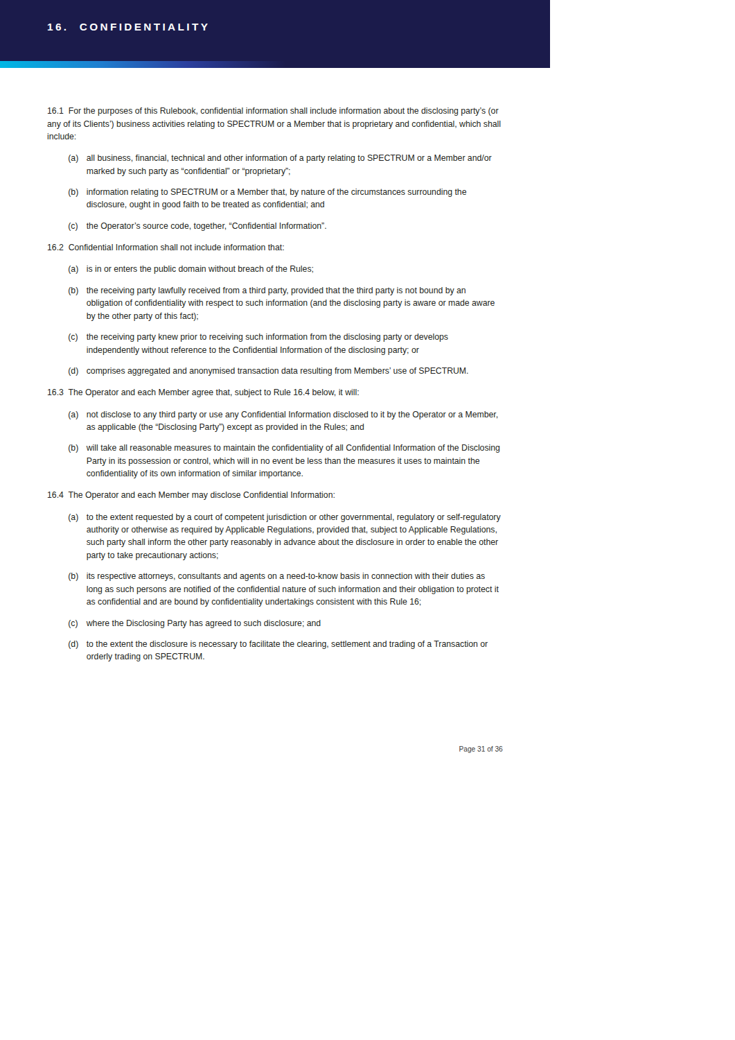16. Confidentiality
16.1 For the purposes of this Rulebook, confidential information shall include information about the disclosing party’s (or any of its Clients’) business activities relating to SPECTRUM or a Member that is proprietary and confidential, which shall include:
(a) all business, financial, technical and other information of a party relating to SPECTRUM or a Member and/or marked by such party as “confidential” or “proprietary”;
(b) information relating to SPECTRUM or a Member that, by nature of the circumstances surrounding the disclosure, ought in good faith to be treated as confidential; and
(c) the Operator’s source code, together, “Confidential Information”.
16.2 Confidential Information shall not include information that:
(a) is in or enters the public domain without breach of the Rules;
(b) the receiving party lawfully received from a third party, provided that the third party is not bound by an obligation of confidentiality with respect to such information (and the disclosing party is aware or made aware by the other party of this fact);
(c) the receiving party knew prior to receiving such information from the disclosing party or develops independently without reference to the Confidential Information of the disclosing party; or
(d) comprises aggregated and anonymised transaction data resulting from Members’ use of SPECTRUM.
16.3 The Operator and each Member agree that, subject to Rule 16.4 below, it will:
(a) not disclose to any third party or use any Confidential Information disclosed to it by the Operator or a Member, as applicable (the “Disclosing Party”) except as provided in the Rules; and
(b) will take all reasonable measures to maintain the confidentiality of all Confidential Information of the Disclosing Party in its possession or control, which will in no event be less than the measures it uses to maintain the confidentiality of its own information of similar importance.
16.4 The Operator and each Member may disclose Confidential Information:
(a) to the extent requested by a court of competent jurisdiction or other governmental, regulatory or self-regulatory authority or otherwise as required by Applicable Regulations, provided that, subject to Applicable Regulations, such party shall inform the other party reasonably in advance about the disclosure in order to enable the other party to take precautionary actions;
(b) its respective attorneys, consultants and agents on a need-to-know basis in connection with their duties as long as such persons are notified of the confidential nature of such information and their obligation to protect it as confidential and are bound by confidentiality undertakings consistent with this Rule 16;
(c) where the Disclosing Party has agreed to such disclosure; and
(d) to the extent the disclosure is necessary to facilitate the clearing, settlement and trading of a Transaction or orderly trading on SPECTRUM.
Page 31 of 36